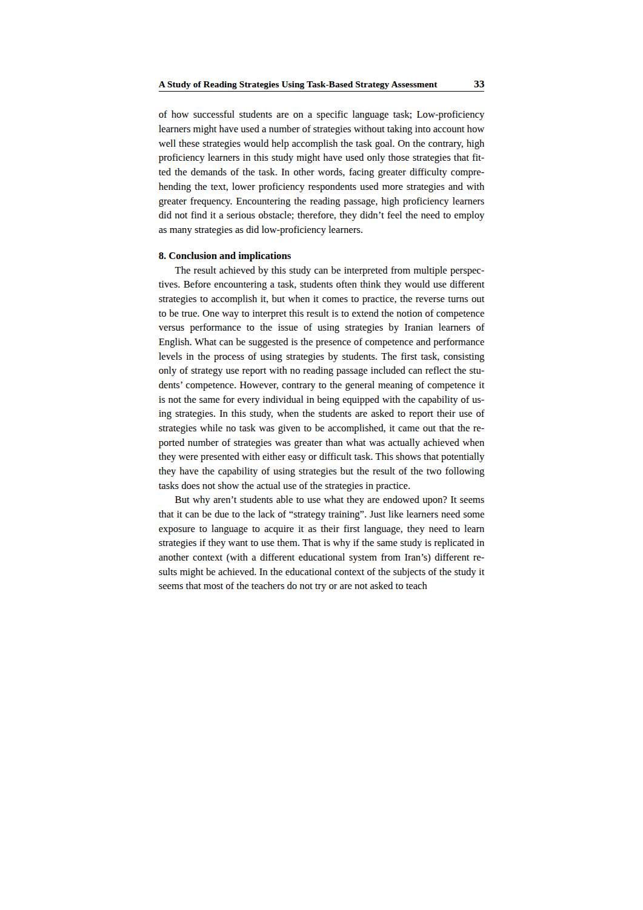A Study of Reading Strategies Using Task-Based Strategy Assessment
33
of how successful students are on a specific language task; Low-proficiency learners might have used a number of strategies without taking into account how well these strategies would help accomplish the task goal. On the contrary, high proficiency learners in this study might have used only those strategies that fitted the demands of the task. In other words, facing greater difficulty comprehending the text, lower proficiency respondents used more strategies and with greater frequency. Encountering the reading passage, high proficiency learners did not find it a serious obstacle; therefore, they didn’t feel the need to employ as many strategies as did low-proficiency learners.
8. Conclusion and implications
The result achieved by this study can be interpreted from multiple perspectives. Before encountering a task, students often think they would use different strategies to accomplish it, but when it comes to practice, the reverse turns out to be true. One way to interpret this result is to extend the notion of competence versus performance to the issue of using strategies by Iranian learners of English. What can be suggested is the presence of competence and performance levels in the process of using strategies by students. The first task, consisting only of strategy use report with no reading passage included can reflect the students’ competence. However, contrary to the general meaning of competence it is not the same for every individual in being equipped with the capability of using strategies. In this study, when the students are asked to report their use of strategies while no task was given to be accomplished, it came out that the reported number of strategies was greater than what was actually achieved when they were presented with either easy or difficult task. This shows that potentially they have the capability of using strategies but the result of the two following tasks does not show the actual use of the strategies in practice.
But why aren’t students able to use what they are endowed upon? It seems that it can be due to the lack of “strategy training”. Just like learners need some exposure to language to acquire it as their first language, they need to learn strategies if they want to use them. That is why if the same study is replicated in another context (with a different educational system from Iran’s) different results might be achieved. In the educational context of the subjects of the study it seems that most of the teachers do not try or are not asked to teach